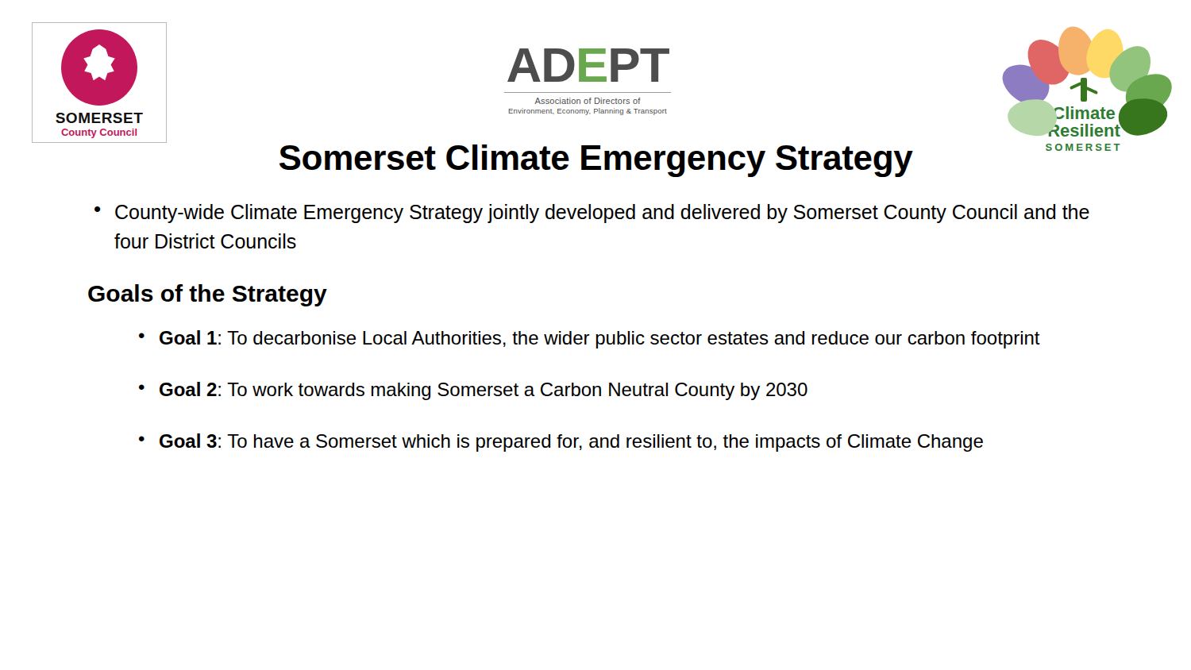SOMERSET
County Council
ADEPT
Association of Directors of
Environment, Economy, Planning & Transport
Climate
Resilient
SOMERSET
Somerset Climate Emergency Strategy
County-wide Climate Emergency Strategy jointly developed and delivered by Somerset County Council and the four District Councils
Goals of the Strategy
Goal 1: To decarbonise Local Authorities, the wider public sector estates and reduce our carbon footprint
Goal 2: To work towards making Somerset a Carbon Neutral County by 2030
Goal 3: To have a Somerset which is prepared for, and resilient to, the impacts of Climate Change